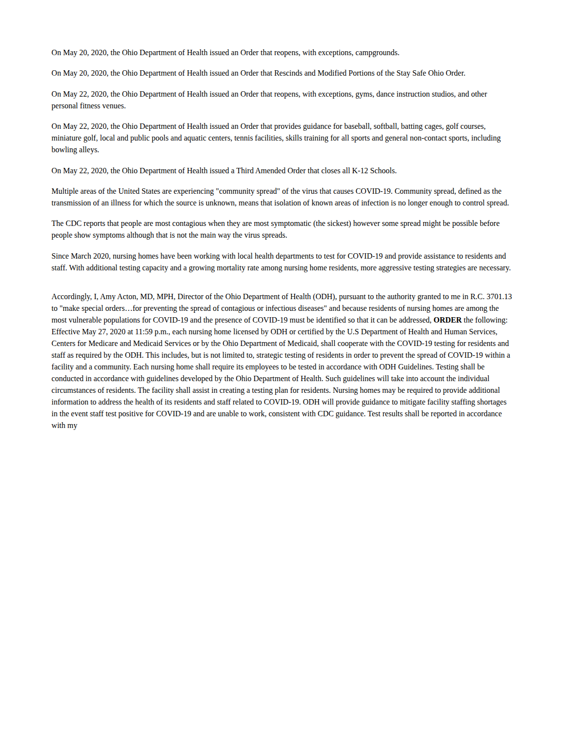On May 20, 2020, the Ohio Department of Health issued an Order that reopens, with exceptions, campgrounds.
On May 20, 2020, the Ohio Department of Health issued an Order that Rescinds and Modified Portions of the Stay Safe Ohio Order.
On May 22, 2020, the Ohio Department of Health issued an Order that reopens, with exceptions, gyms, dance instruction studios, and other personal fitness venues.
On May 22, 2020, the Ohio Department of Health issued an Order that provides guidance for baseball, softball, batting cages, golf courses, miniature golf, local and public pools and aquatic centers, tennis facilities, skills training for all sports and general non-contact sports, including bowling alleys.
On May 22, 2020, the Ohio Department of Health issued a Third Amended Order that closes all K-12 Schools.
Multiple areas of the United States are experiencing "community spread" of the virus that causes COVID-19. Community spread, defined as the transmission of an illness for which the source is unknown, means that isolation of known areas of infection is no longer enough to control spread.
The CDC reports that people are most contagious when they are most symptomatic (the sickest) however some spread might be possible before people show symptoms although that is not the main way the virus spreads.
Since March 2020, nursing homes have been working with local health departments to test for COVID-19 and provide assistance to residents and staff. With additional testing capacity and a growing mortality rate among nursing home residents, more aggressive testing strategies are necessary.
Accordingly, I, Amy Acton, MD, MPH, Director of the Ohio Department of Health (ODH), pursuant to the authority granted to me in R.C. 3701.13 to "make special orders…for preventing the spread of contagious or infectious diseases" and because residents of nursing homes are among the most vulnerable populations for COVID-19 and the presence of COVID-19 must be identified so that it can be addressed, ORDER the following: Effective May 27, 2020 at 11:59 p.m., each nursing home licensed by ODH or certified by the U.S Department of Health and Human Services, Centers for Medicare and Medicaid Services or by the Ohio Department of Medicaid, shall cooperate with the COVID-19 testing for residents and staff as required by the ODH. This includes, but is not limited to, strategic testing of residents in order to prevent the spread of COVID-19 within a facility and a community. Each nursing home shall require its employees to be tested in accordance with ODH Guidelines. Testing shall be conducted in accordance with guidelines developed by the Ohio Department of Health. Such guidelines will take into account the individual circumstances of residents. The facility shall assist in creating a testing plan for residents. Nursing homes may be required to provide additional information to address the health of its residents and staff related to COVID-19. ODH will provide guidance to mitigate facility staffing shortages in the event staff test positive for COVID-19 and are unable to work, consistent with CDC guidance. Test results shall be reported in accordance with my